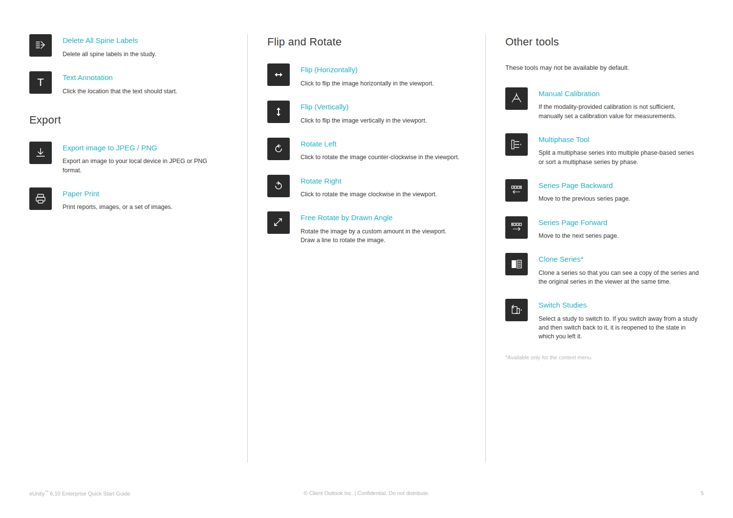Delete All Spine Labels
Delete all spine labels in the study.
T
Text Annotation
Click the location that the text should start.
Export
Export image to JPEG / PNG
Export an image to your local device in JPEG or PNG format.
Paper Print
Print reports, images, or a set of images.
Flip and Rotate
Flip (Horizontally)
Click to flip the image horizontally in the viewport.
Flip (Vertically)
Click to flip the image vertically in the viewport.
Rotate Left
Click to rotate the image counter-clockwise in the viewport.
Rotate Right
Click to rotate the image clockwise in the viewport.
Free Rotate by Drawn Angle
Rotate the image by a custom amount in the viewport. Draw a line to rotate the image.
Other tools
These tools may not be available by default.
Manual Calibration
If the modality-provided calibration is not sufficient, manually set a calibration value for measurements.
Multiphase Tool
Split a multiphase series into multiple phase-based series or sort a multiphase series by phase.
Series Page Backward
Move to the previous series page.
Series Page Forward
Move to the next series page.
Clone Series*
Clone a series so that you can see a copy of the series and the original series in the viewer at the same time.
Switch Studies
Select a study to switch to. If you switch away from a study and then switch back to it, it is reopened to the state in which you left it.
*Available only for the context menu.
eUnity™ 6.10 Enterprise Quick Start Guide
© Client Outlook Inc. | Confidential. Do not distribute.
5